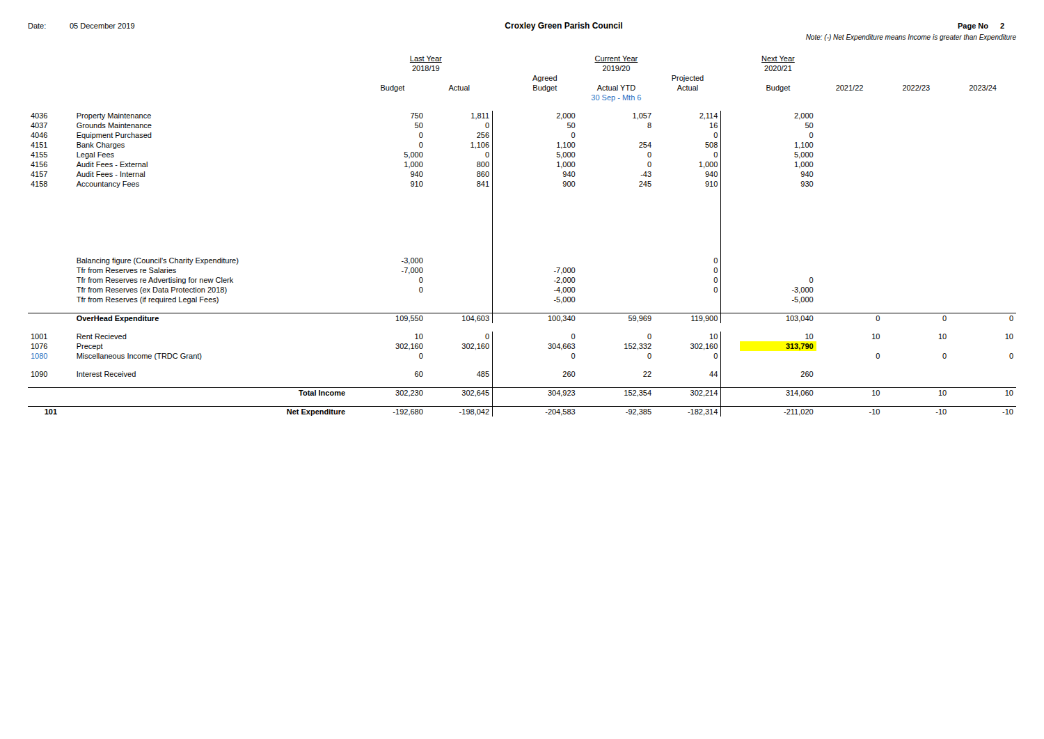Date: 05 December 2019 Croxley Green Parish Council Page No2
Note: (-) Net Expenditure means Income is greater than Expenditure
| | Last Year | | Current Year | | Next Year | |
| | 2018/19 | | 2019/20 | | 2020/21 | |
| | | | | Agreed | | Projected | | | |
| | Budget | Actual | | Budget | Actual YTD | Actual | | Budget | 2021/22 | 2022/23 | 2023/24 |
| | | | | | 30 Sep - Mth 6 | | | | |
| 4036 | Property Maintenance | 750 | 1,811 | | 2,000 | 1,057 | 2,114 | | 2,000 | | | |
| 4037 | Grounds Maintenance | 50 | 0 | | 50 | 8 | 16 | | 50 | | | |
| 4046 | Equipment Purchased | 0 | 256 | | 0 | | 0 | | 0 | | | |
| 4151 | Bank Charges | 0 | 1,106 | | 1,100 | 254 | 508 | | 1,100 | | | |
| 4155 | Legal Fees | 5,000 | 0 | | 5,000 | 0 | 0 | | 5,000 | | | |
| 4156 | Audit Fees - External | 1,000 | 800 | | 1,000 | 0 | 1,000 | | 1,000 | | | |
| 4157 | Audit Fees - Internal | 940 | 860 | | 940 | -43 | 940 | | 940 | | | |
| 4158 | Accountancy Fees | 910 | 841 | | 900 | 245 | 910 | | 930 | | | |
| | Balancing figure (Council's Charity Expenditure) | -3,000 | | | | | 0 | | | | | |
| | Tfr from Reserves re Salaries | -7,000 | | | -7,000 | | 0 | | | | | |
| | Tfr from Reserves re Advertising for new Clerk | 0 | | | -2,000 | | 0 | | 0 | | | |
| | Tfr from Reserves (ex Data Protection 2018) | 0 | | | -4,000 | | 0 | | -3,000 | | | |
| | Tfr from Reserves (if required Legal Fees) | | | | -5,000 | | | | -5,000 | | | |
| | OverHead Expenditure | 109,550 | 104,603 | | 100,340 | 59,969 | 119,900 | | 103,040 | 0 | 0 | 0 |
| 1001 | Rent Recieved | 10 | 0 | | 0 | 0 | 10 | | 10 | 10 | 10 | 10 |
| 1076 | Precept | 302,160 | 302,160 | | 304,663 | 152,332 | 302,160 | | 313,790 | | | |
| 1080 | Miscellaneous Income (TRDC Grant) | 0 | | | 0 | 0 | 0 | | | 0 | 0 | 0 |
| 1090 | Interest Received | 60 | 485 | | 260 | 22 | 44 | | 260 | | | |
| | Total Income | 302,230 | 302,645 | | 304,923 | 152,354 | 302,214 | | 314,060 | 10 | 10 | 10 |
| 101 | Net Expenditure | -192,680 | -198,042 | | -204,583 | -92,385 | -182,314 | | -211,020 | -10 | -10 | -10 |